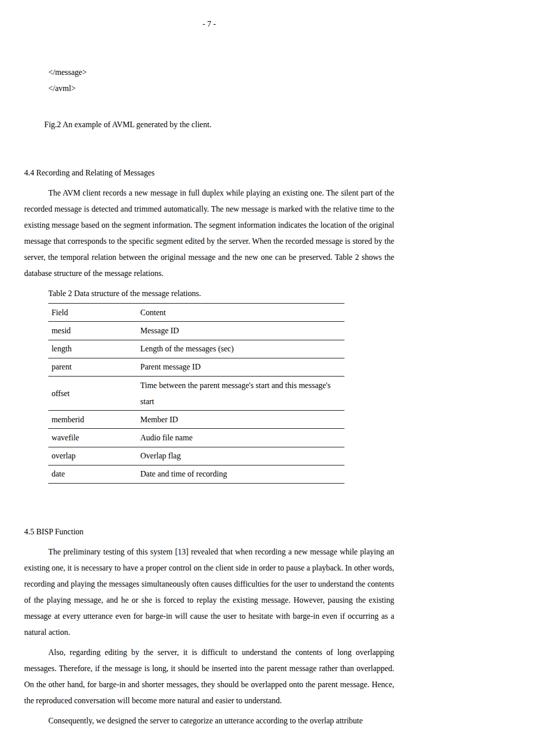- 7 -
</message>
</avml>
Fig.2 An example of AVML generated by the client.
4.4 Recording and Relating of Messages
The AVM client records a new message in full duplex while playing an existing one. The silent part of the recorded message is detected and trimmed automatically. The new message is marked with the relative time to the existing message based on the segment information. The segment information indicates the location of the original message that corresponds to the specific segment edited by the server. When the recorded message is stored by the server, the temporal relation between the original message and the new one can be preserved. Table 2 shows the database structure of the message relations.
Table 2 Data structure of the message relations.
| Field | Content |
| --- | --- |
| mesid | Message ID |
| length | Length of the messages (sec) |
| parent | Parent message ID |
| offset | Time between the parent message's start and this message's start |
| memberid | Member ID |
| wavefile | Audio file name |
| overlap | Overlap flag |
| date | Date and time of recording |
4.5 BISP Function
The preliminary testing of this system [13] revealed that when recording a new message while playing an existing one, it is necessary to have a proper control on the client side in order to pause a playback. In other words, recording and playing the messages simultaneously often causes difficulties for the user to understand the contents of the playing message, and he or she is forced to replay the existing message. However, pausing the existing message at every utterance even for barge-in will cause the user to hesitate with barge-in even if occurring as a natural action.
Also, regarding editing by the server, it is difficult to understand the contents of long overlapping messages. Therefore, if the message is long, it should be inserted into the parent message rather than overlapped. On the other hand, for barge-in and shorter messages, they should be overlapped onto the parent message. Hence, the reproduced conversation will become more natural and easier to understand.
Consequently, we designed the server to categorize an utterance according to the overlap attribute